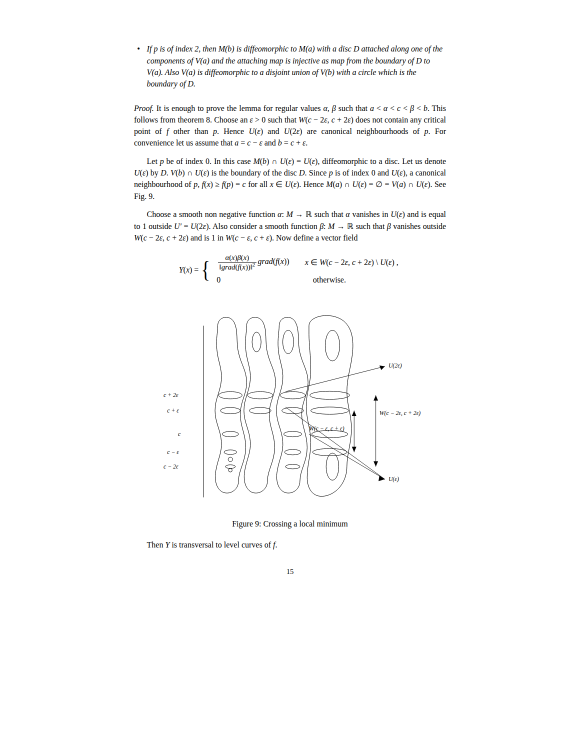If p is of index 2, then M(b) is diffeomorphic to M(a) with a disc D attached along one of the components of V(a) and the attaching map is injective as map from the boundary of D to V(a). Also V(a) is diffeomorphic to a disjoint union of V(b) with a circle which is the boundary of D.
Proof. It is enough to prove the lemma for regular values α, β such that a < α < c < β < b. This follows from theorem 8. Choose an ε > 0 such that W(c − 2ε, c + 2ε) does not contain any critical point of f other than p. Hence U(ε) and U(2ε) are canonical neighbourhoods of p. For convenience let us assume that a = c − ε and b = c + ε.
Let p be of index 0. In this case M(b) ∩ U(ε) = U(ε), diffeomorphic to a disc. Let us denote U(ε) by D. V(b) ∩ U(ε) is the boundary of the disc D. Since p is of index 0 and U(ε), a canonical neighbourhood of p, f(x) ≥ f(p) = c for all x ∈ U(ε). Hence M(a) ∩ U(ε) = ∅ = V(a) ∩ U(ε). See Fig. 9.
Choose a smooth non negative function α: M → ℝ such that α vanishes in U(ε) and is equal to 1 outside U′ = U(2ε). Also consider a smooth function β: M → ℝ such that β vanishes outside W(c − 2ε, c + 2ε) and is 1 in W(c − ε, c + ε). Now define a vector field
Y(x) ={
| α ( x ) β ( x ) ‖ grad ( f ( x ))‖ 2 grad ( f ( x )) | x ∈ W ( c − 2 ε , c + 2 ε ) \ U ( ε ) , |
| 0 | otherwise. |
c + 2ε c + ε c c − ε c − 2ε U(2ε) U(ε) W(c − 2ε, c + 2ε) W(c − ε, c + ε)
Figure 9: Crossing a local minimum
Then Y is transversal to level curves of f.
15